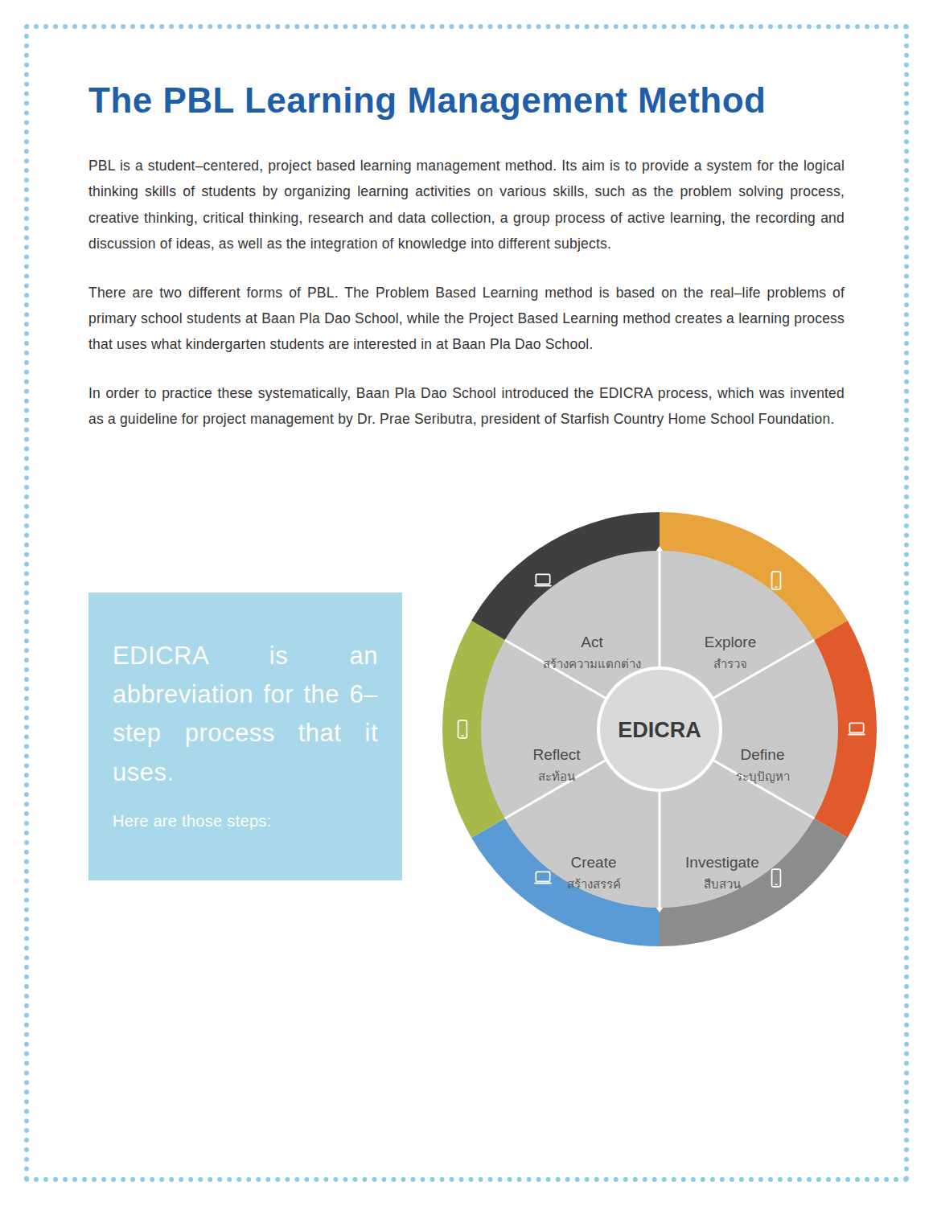The PBL Learning Management Method
PBL is a student–centered, project based learning management method. Its aim is to provide a system for the logical thinking skills of students by organizing learning activities on various skills, such as the problem solving process, creative thinking, critical thinking, research and data collection, a group process of active learning, the recording and discussion of ideas, as well as the integration of knowledge into different subjects.
There are two different forms of PBL. The Problem Based Learning method is based on the real–life problems of primary school students at Baan Pla Dao School, while the Project Based Learning method creates a learning process that uses what kindergarten students are interested in at Baan Pla Dao School.
In order to practice these systematically, Baan Pla Dao School introduced the EDICRA process, which was invented as a guideline for project management by Dr. Prae Seributra, president of Starfish Country Home School Foundation.
EDICRA is an abbreviation for the 6–step process that it uses.
Here are those steps:
EDICRA Explore สำรวจ Define ระบุปัญหา Investigate สืบสวน Create สร้างสรรค์ Reflect สะท้อน Act สร้างความแตกต่าง